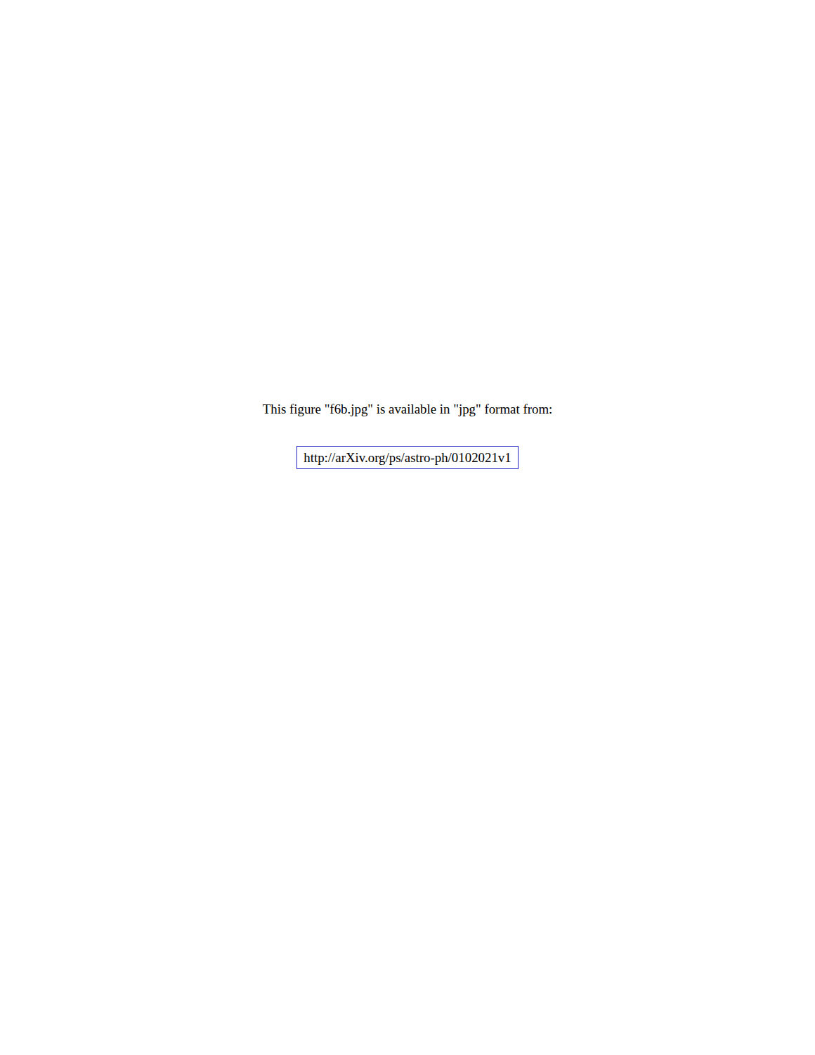This figure "f6b.jpg" is available in "jpg" format from:
http://arXiv.org/ps/astro-ph/0102021v1